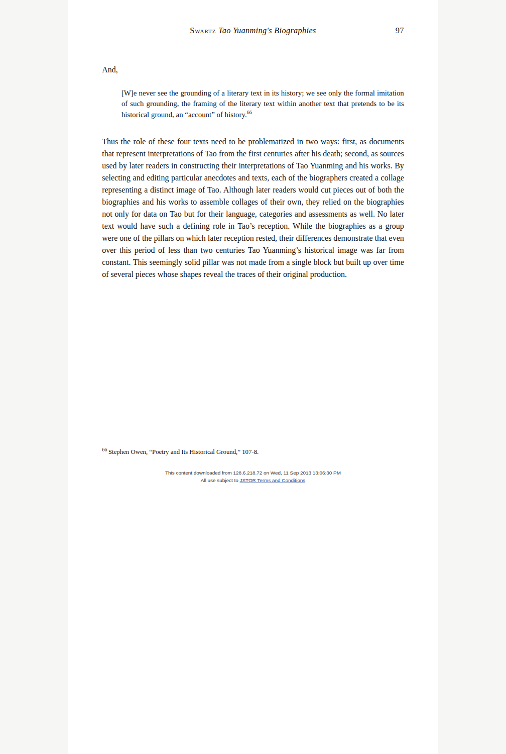Swartz Tao Yuanming's Biographies 97
And,
[W]e never see the grounding of a literary text in its history; we see only the formal imitation of such grounding, the framing of the literary text within another text that pretends to be its historical ground, an “account” of history.66
Thus the role of these four texts need to be problematized in two ways: first, as documents that represent interpretations of Tao from the first centuries after his death; second, as sources used by later readers in constructing their interpretations of Tao Yuanming and his works. By selecting and editing particular anecdotes and texts, each of the biographers created a collage representing a distinct image of Tao. Although later readers would cut pieces out of both the biographies and his works to assemble collages of their own, they relied on the biographies not only for data on Tao but for their language, categories and assessments as well. No later text would have such a defining role in Tao’s reception. While the biographies as a group were one of the pillars on which later reception rested, their differences demonstrate that even over this period of less than two centuries Tao Yuanming’s historical image was far from constant. This seemingly solid pillar was not made from a single block but built up over time of several pieces whose shapes reveal the traces of their original production.
66 Stephen Owen, “Poetry and Its Historical Ground,” 107-8.
This content downloaded from 128.6.218.72 on Wed, 11 Sep 2013 13:06:30 PM
All use subject to JSTOR Terms and Conditions